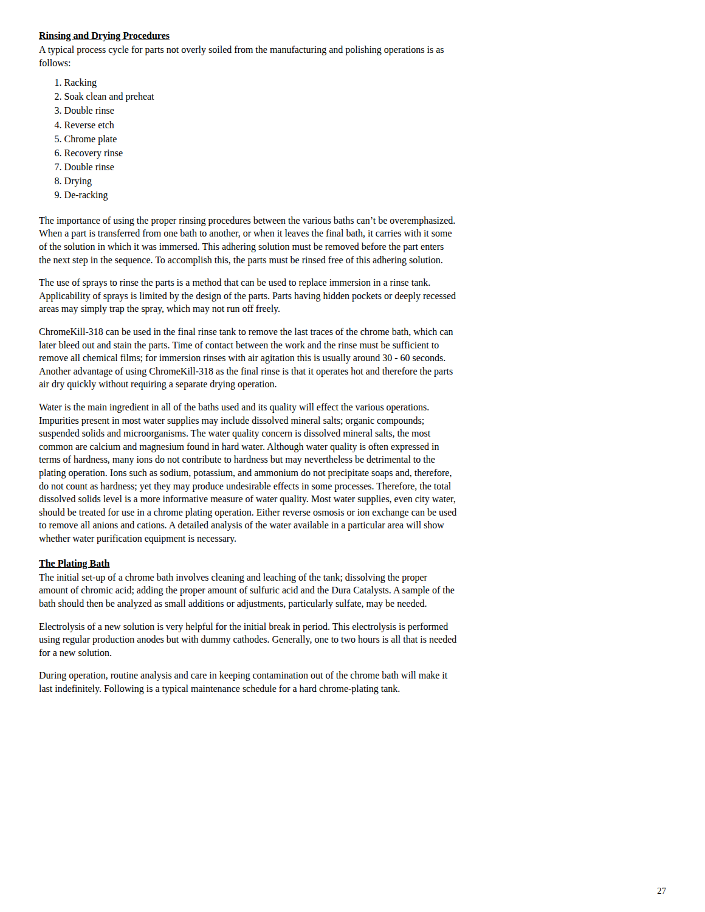Rinsing and Drying Procedures
A typical process cycle for parts not overly soiled from the manufacturing and polishing operations is as follows:
Racking
Soak clean and preheat
Double rinse
Reverse etch
Chrome plate
Recovery rinse
Double rinse
Drying
De-racking
The importance of using the proper rinsing procedures between the various baths can’t be overemphasized. When a part is transferred from one bath to another, or when it leaves the final bath, it carries with it some of the solution in which it was immersed. This adhering solution must be removed before the part enters the next step in the sequence. To accomplish this, the parts must be rinsed free of this adhering solution.
The use of sprays to rinse the parts is a method that can be used to replace immersion in a rinse tank. Applicability of sprays is limited by the design of the parts. Parts having hidden pockets or deeply recessed areas may simply trap the spray, which may not run off freely.
ChromeKill-318 can be used in the final rinse tank to remove the last traces of the chrome bath, which can later bleed out and stain the parts. Time of contact between the work and the rinse must be sufficient to remove all chemical films; for immersion rinses with air agitation this is usually around 30 - 60 seconds. Another advantage of using ChromeKill-318 as the final rinse is that it operates hot and therefore the parts air dry quickly without requiring a separate drying operation.
Water is the main ingredient in all of the baths used and its quality will effect the various operations. Impurities present in most water supplies may include dissolved mineral salts; organic compounds; suspended solids and microorganisms. The water quality concern is dissolved mineral salts, the most common are calcium and magnesium found in hard water. Although water quality is often expressed in terms of hardness, many ions do not contribute to hardness but may nevertheless be detrimental to the plating operation. Ions such as sodium, potassium, and ammonium do not precipitate soaps and, therefore, do not count as hardness; yet they may produce undesirable effects in some processes. Therefore, the total dissolved solids level is a more informative measure of water quality. Most water supplies, even city water, should be treated for use in a chrome plating operation. Either reverse osmosis or ion exchange can be used to remove all anions and cations. A detailed analysis of the water available in a particular area will show whether water purification equipment is necessary.
The Plating Bath
The initial set-up of a chrome bath involves cleaning and leaching of the tank; dissolving the proper amount of chromic acid; adding the proper amount of sulfuric acid and the Dura Catalysts. A sample of the bath should then be analyzed as small additions or adjustments, particularly sulfate, may be needed.
Electrolysis of a new solution is very helpful for the initial break in period. This electrolysis is performed using regular production anodes but with dummy cathodes. Generally, one to two hours is all that is needed for a new solution.
During operation, routine analysis and care in keeping contamination out of the chrome bath will make it last indefinitely. Following is a typical maintenance schedule for a hard chrome-plating tank.
27